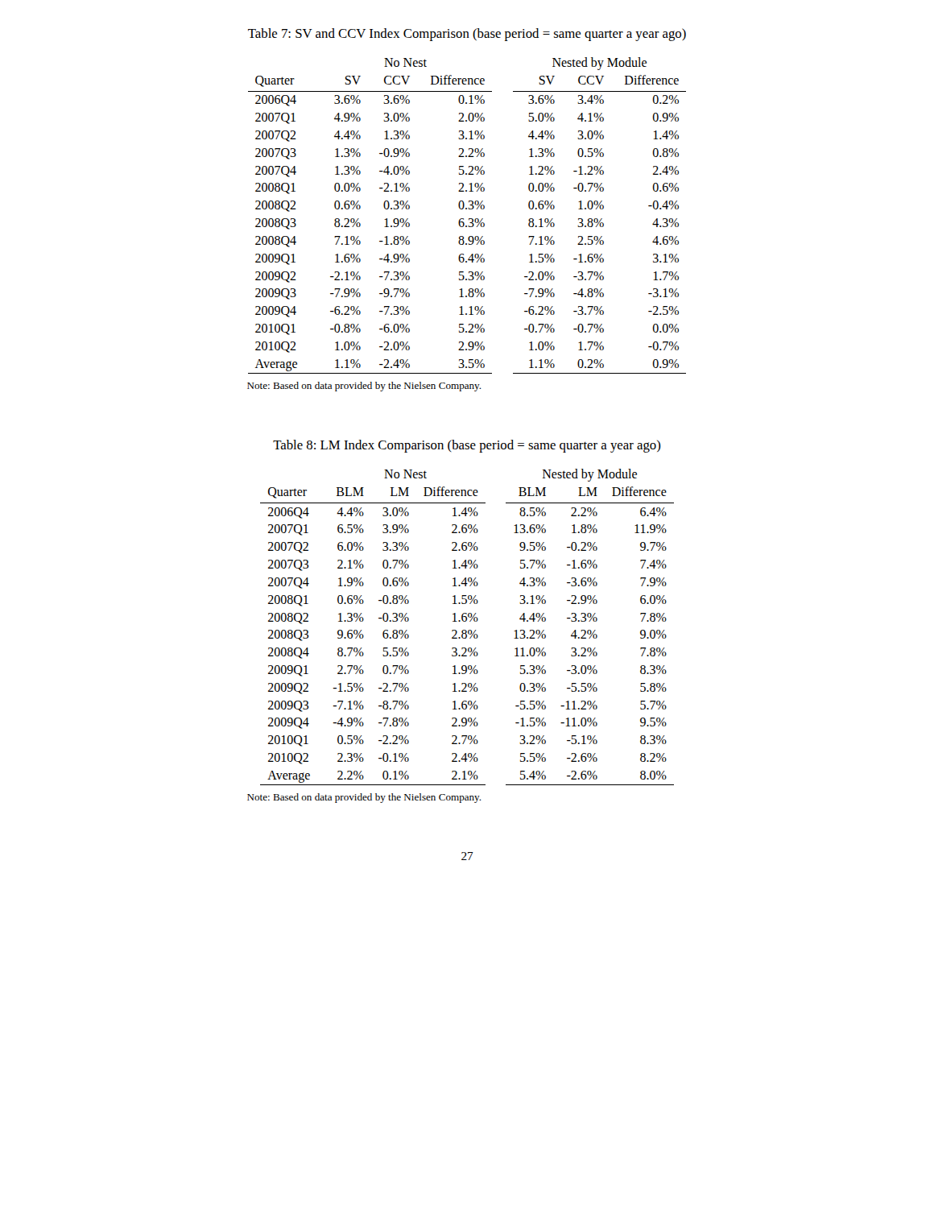Table 7: SV and CCV Index Comparison (base period = same quarter a year ago)
| | No Nest | | Nested by Module |
| --- | --- | --- | --- |
| Quarter | SV | CCV | Difference | | SV | CCV | Difference |
| 2006Q4 | 3.6% | 3.6% | 0.1% | | 3.6% | 3.4% | 0.2% |
| 2007Q1 | 4.9% | 3.0% | 2.0% | | 5.0% | 4.1% | 0.9% |
| 2007Q2 | 4.4% | 1.3% | 3.1% | | 4.4% | 3.0% | 1.4% |
| 2007Q3 | 1.3% | -0.9% | 2.2% | | 1.3% | 0.5% | 0.8% |
| 2007Q4 | 1.3% | -4.0% | 5.2% | | 1.2% | -1.2% | 2.4% |
| 2008Q1 | 0.0% | -2.1% | 2.1% | | 0.0% | -0.7% | 0.6% |
| 2008Q2 | 0.6% | 0.3% | 0.3% | | 0.6% | 1.0% | -0.4% |
| 2008Q3 | 8.2% | 1.9% | 6.3% | | 8.1% | 3.8% | 4.3% |
| 2008Q4 | 7.1% | -1.8% | 8.9% | | 7.1% | 2.5% | 4.6% |
| 2009Q1 | 1.6% | -4.9% | 6.4% | | 1.5% | -1.6% | 3.1% |
| 2009Q2 | -2.1% | -7.3% | 5.3% | | -2.0% | -3.7% | 1.7% |
| 2009Q3 | -7.9% | -9.7% | 1.8% | | -7.9% | -4.8% | -3.1% |
| 2009Q4 | -6.2% | -7.3% | 1.1% | | -6.2% | -3.7% | -2.5% |
| 2010Q1 | -0.8% | -6.0% | 5.2% | | -0.7% | -0.7% | 0.0% |
| 2010Q2 | 1.0% | -2.0% | 2.9% | | 1.0% | 1.7% | -0.7% |
| Average | 1.1% | -2.4% | 3.5% | | 1.1% | 0.2% | 0.9% |
Note: Based on data provided by the Nielsen Company.
Table 8: LM Index Comparison (base period = same quarter a year ago)
| | No Nest | | Nested by Module |
| --- | --- | --- | --- |
| Quarter | BLM | LM | Difference | | BLM | LM | Difference |
| 2006Q4 | 4.4% | 3.0% | 1.4% | | 8.5% | 2.2% | 6.4% |
| 2007Q1 | 6.5% | 3.9% | 2.6% | | 13.6% | 1.8% | 11.9% |
| 2007Q2 | 6.0% | 3.3% | 2.6% | | 9.5% | -0.2% | 9.7% |
| 2007Q3 | 2.1% | 0.7% | 1.4% | | 5.7% | -1.6% | 7.4% |
| 2007Q4 | 1.9% | 0.6% | 1.4% | | 4.3% | -3.6% | 7.9% |
| 2008Q1 | 0.6% | -0.8% | 1.5% | | 3.1% | -2.9% | 6.0% |
| 2008Q2 | 1.3% | -0.3% | 1.6% | | 4.4% | -3.3% | 7.8% |
| 2008Q3 | 9.6% | 6.8% | 2.8% | | 13.2% | 4.2% | 9.0% |
| 2008Q4 | 8.7% | 5.5% | 3.2% | | 11.0% | 3.2% | 7.8% |
| 2009Q1 | 2.7% | 0.7% | 1.9% | | 5.3% | -3.0% | 8.3% |
| 2009Q2 | -1.5% | -2.7% | 1.2% | | 0.3% | -5.5% | 5.8% |
| 2009Q3 | -7.1% | -8.7% | 1.6% | | -5.5% | -11.2% | 5.7% |
| 2009Q4 | -4.9% | -7.8% | 2.9% | | -1.5% | -11.0% | 9.5% |
| 2010Q1 | 0.5% | -2.2% | 2.7% | | 3.2% | -5.1% | 8.3% |
| 2010Q2 | 2.3% | -0.1% | 2.4% | | 5.5% | -2.6% | 8.2% |
| Average | 2.2% | 0.1% | 2.1% | | 5.4% | -2.6% | 8.0% |
Note: Based on data provided by the Nielsen Company.
27